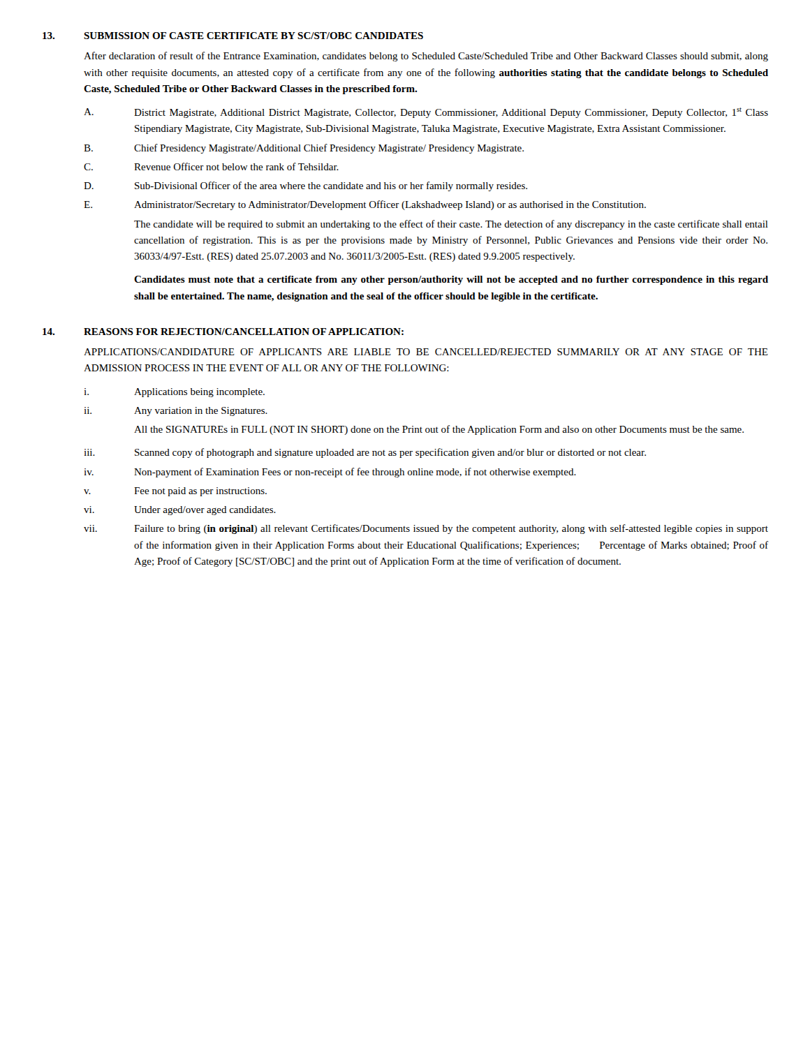13.
SUBMISSION OF CASTE CERTIFICATE BY SC/ST/OBC CANDIDATES
After declaration of result of the Entrance Examination, candidates belong to Scheduled Caste/Scheduled Tribe and Other Backward Classes should submit, along with other requisite documents, an attested copy of a certificate from any one of the following authorities stating that the candidate belongs to Scheduled Caste, Scheduled Tribe or Other Backward Classes in the prescribed form.
A.
District Magistrate, Additional District Magistrate, Collector, Deputy Commissioner, Additional Deputy Commissioner, Deputy Collector, 1st Class Stipendiary Magistrate, City Magistrate, Sub-Divisional Magistrate, Taluka Magistrate, Executive Magistrate, Extra Assistant Commissioner.
B.
Chief Presidency Magistrate/Additional Chief Presidency Magistrate/ Presidency Magistrate.
C.
Revenue Officer not below the rank of Tehsildar.
D.
Sub-Divisional Officer of the area where the candidate and his or her family normally resides.
E.
Administrator/Secretary to Administrator/Development Officer (Lakshadweep Island) or as authorised in the Constitution.
The candidate will be required to submit an undertaking to the effect of their caste. The detection of any discrepancy in the caste certificate shall entail cancellation of registration. This is as per the provisions made by Ministry of Personnel, Public Grievances and Pensions vide their order No. 36033/4/97-Estt. (RES) dated 25.07.2003 and No. 36011/3/2005-Estt. (RES) dated 9.9.2005 respectively.
Candidates must note that a certificate from any other person/authority will not be accepted and no further correspondence in this regard shall be entertained. The name, designation and the seal of the officer should be legible in the certificate.
14.
REASONS FOR REJECTION/CANCELLATION OF APPLICATION:
APPLICATIONS/CANDIDATURE OF APPLICANTS ARE LIABLE TO BE CANCELLED/REJECTED SUMMARILY OR AT ANY STAGE OF THE ADMISSION PROCESS IN THE EVENT OF ALL OR ANY OF THE FOLLOWING:
i.
Applications being incomplete.
ii.
Any variation in the Signatures.
All the SIGNATUREs in FULL (NOT IN SHORT) done on the Print out of the Application Form and also on other Documents must be the same.
iii.
Scanned copy of photograph and signature uploaded are not as per specification given and/or blur or distorted or not clear.
iv.
Non-payment of Examination Fees or non-receipt of fee through online mode, if not otherwise exempted.
v.
Fee not paid as per instructions.
vi.
Under aged/over aged candidates.
vii.
Failure to bring (in original) all relevant Certificates/Documents issued by the competent authority, along with self-attested legible copies in support of the information given in their Application Forms about their Educational Qualifications; Experiences; Percentage of Marks obtained; Proof of Age; Proof of Category [SC/ST/OBC] and the print out of Application Form at the time of verification of document.